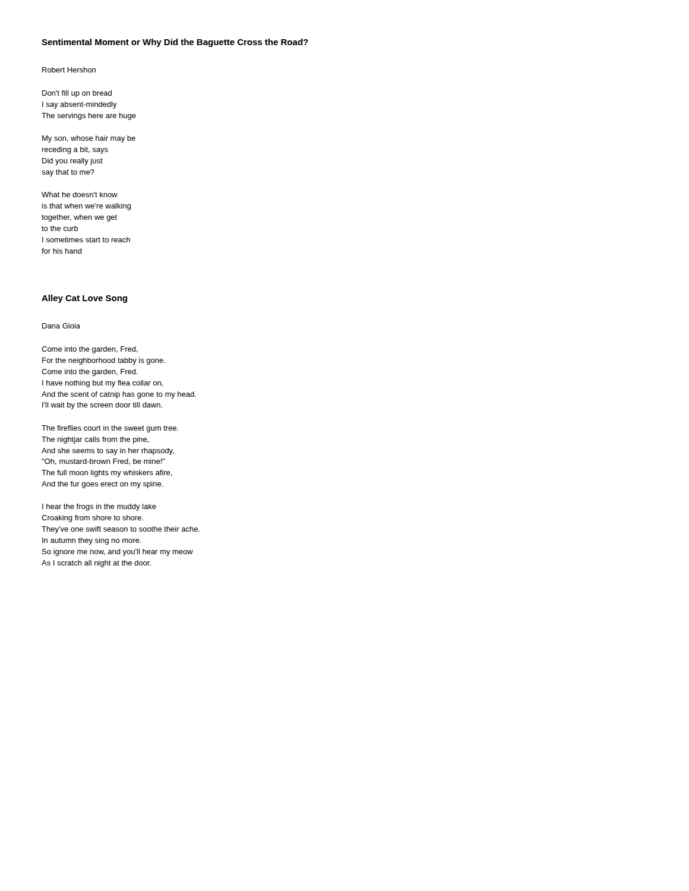Sentimental Moment or Why Did the Baguette Cross the Road?
Robert Hershon
Don't fill up on bread
I say absent-mindedly
The servings here are huge
My son, whose hair may be
receding a bit, says
Did you really just
say that to me?
What he doesn't know
is that when we're walking
together, when we get
to the curb
I sometimes start to reach
for his hand
Alley Cat Love Song
Dana Gioia
Come into the garden, Fred,
For the neighborhood tabby is gone.
Come into the garden, Fred.
I have nothing but my flea collar on,
And the scent of catnip has gone to my head.
I'll wait by the screen door till dawn.
The fireflies court in the sweet gum tree.
The nightjar calls from the pine,
And she seems to say in her rhapsody,
"Oh, mustard-brown Fred, be mine!"
The full moon lights my whiskers afire,
And the fur goes erect on my spine.
I hear the frogs in the muddy lake
Croaking from shore to shore.
They've one swift season to soothe their ache.
In autumn they sing no more.
So ignore me now, and you'll hear my meow
As I scratch all night at the door.